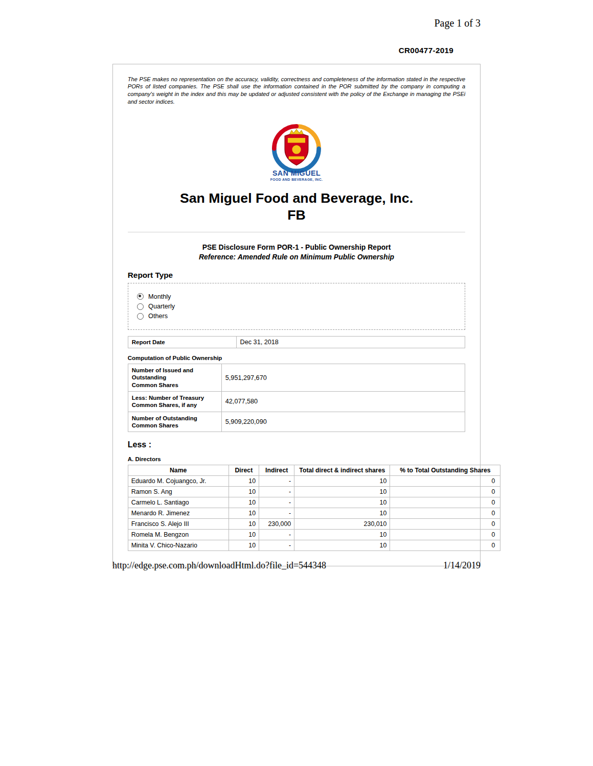Page 1 of 3
CR00477-2019
The PSE makes no representation on the accuracy, validity, correctness and completeness of the information stated in the respective PORs of listed companies. The PSE shall use the information contained in the POR submitted by the company in computing a company's weight in the index and this may be updated or adjusted consistent with the policy of the Exchange in managing the PSEi and sector indices.
SAN MIGUEL FOOD AND BEVERAGE, INC.
San Miguel Food and Beverage, Inc.
FB
PSE Disclosure Form POR-1 - Public Ownership Report
Reference: Amended Rule on Minimum Public Ownership
Report Type
Monthly
Quarterly
Others
| Report Date | Dec 31, 2018 |
Computation of Public Ownership
| Number of Issued and Outstanding Common Shares | 5,951,297,670 |
| Less: Number of Treasury Common Shares, if any | 42,077,580 |
| Number of Outstanding Common Shares | 5,909,220,090 |
Less :
A. Directors
| Name | Direct | Indirect | Total direct & indirect shares | % to Total Outstanding Shares | |
| --- | --- | --- | --- | --- | --- |
| Eduardo M. Cojuangco, Jr. | 10 | - | 10 | 0 | |
| Ramon S. Ang | 10 | - | 10 | 0 | |
| Carmelo L. Santiago | 10 | - | 10 | 0 | |
| Menardo R. Jimenez | 10 | - | 10 | 0 | |
| Francisco S. Alejo III | 10 | 230,000 | 230,010 | 0 | |
| Romela M. Bengzon | 10 | - | 10 | 0 | |
| Minita V. Chico-Nazario | 10 | - | 10 | 0 | |
http://edge.pse.com.ph/downloadHtml.do?file_id=544348 1/14/2019